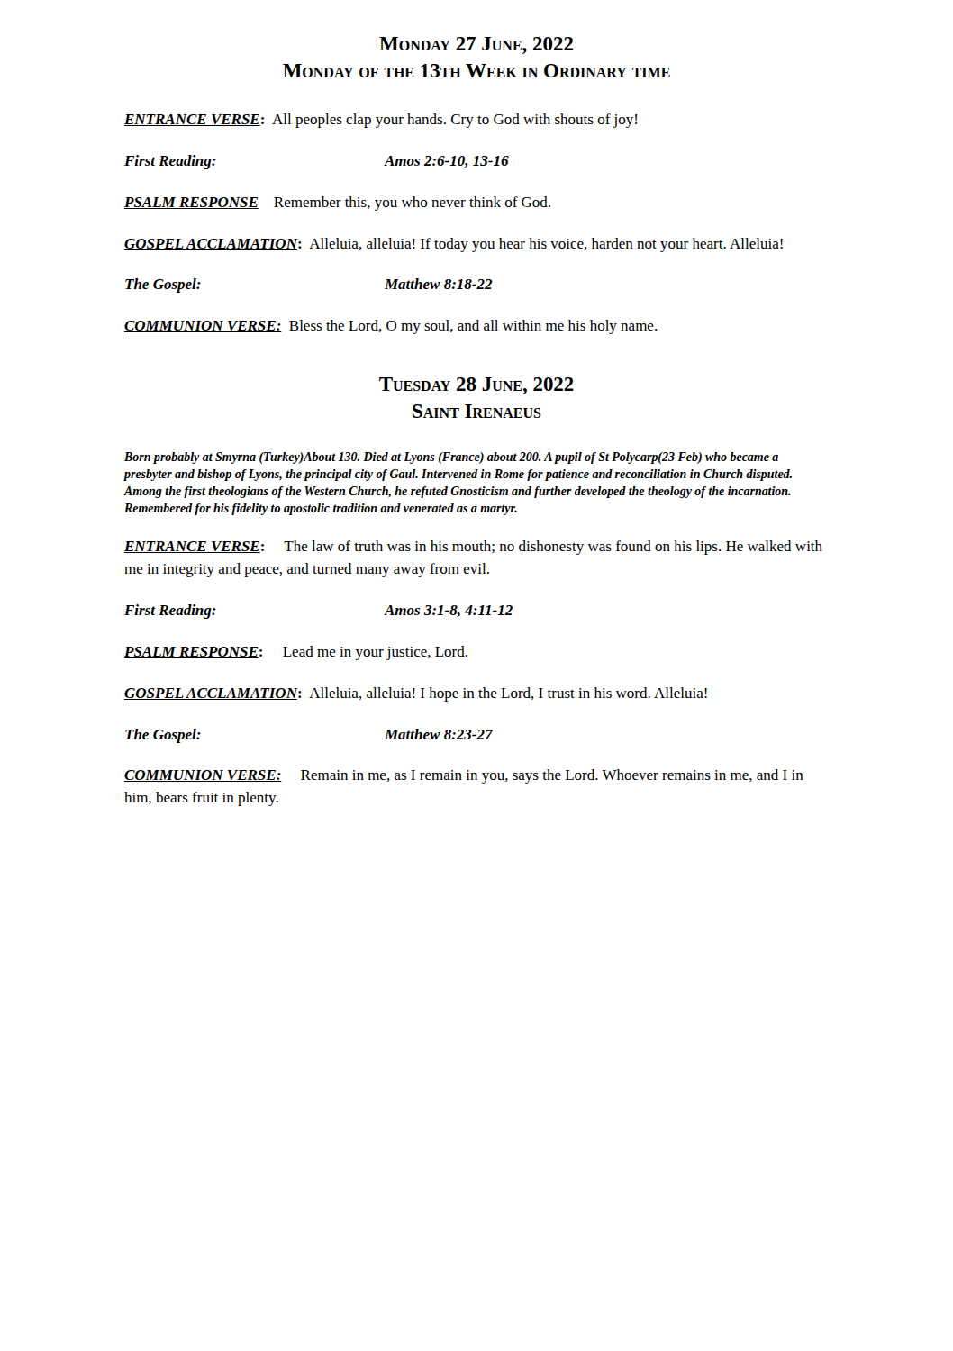Monday 27 June, 2022
Monday of the 13th Week in Ordinary time
ENTRANCE VERSE: All peoples clap your hands. Cry to God with shouts of joy!
First Reading: Amos 2:6-10, 13-16
PSALM RESPONSE Remember this, you who never think of God.
GOSPEL ACCLAMATION: Alleluia, alleluia! If today you hear his voice, harden not your heart. Alleluia!
The Gospel: Matthew 8:18-22
COMMUNION VERSE: Bless the Lord, O my soul, and all within me his holy name.
Tuesday 28 June, 2022
Saint Irenaeus
Born probably at Smyrna (Turkey)About 130. Died at Lyons (France) about 200. A pupil of St Polycarp(23 Feb) who became a presbyter and bishop of Lyons, the principal city of Gaul. Intervened in Rome for patience and reconciliation in Church disputed. Among the first theologians of the Western Church, he refuted Gnosticism and further developed the theology of the incarnation. Remembered for his fidelity to apostolic tradition and venerated as a martyr.
ENTRANCE VERSE: The law of truth was in his mouth; no dishonesty was found on his lips. He walked with me in integrity and peace, and turned many away from evil.
First Reading: Amos 3:1-8, 4:11-12
PSALM RESPONSE: Lead me in your justice, Lord.
GOSPEL ACCLAMATION: Alleluia, alleluia! I hope in the Lord, I trust in his word. Alleluia!
The Gospel: Matthew 8:23-27
COMMUNION VERSE: Remain in me, as I remain in you, says the Lord. Whoever remains in me, and I in him, bears fruit in plenty.